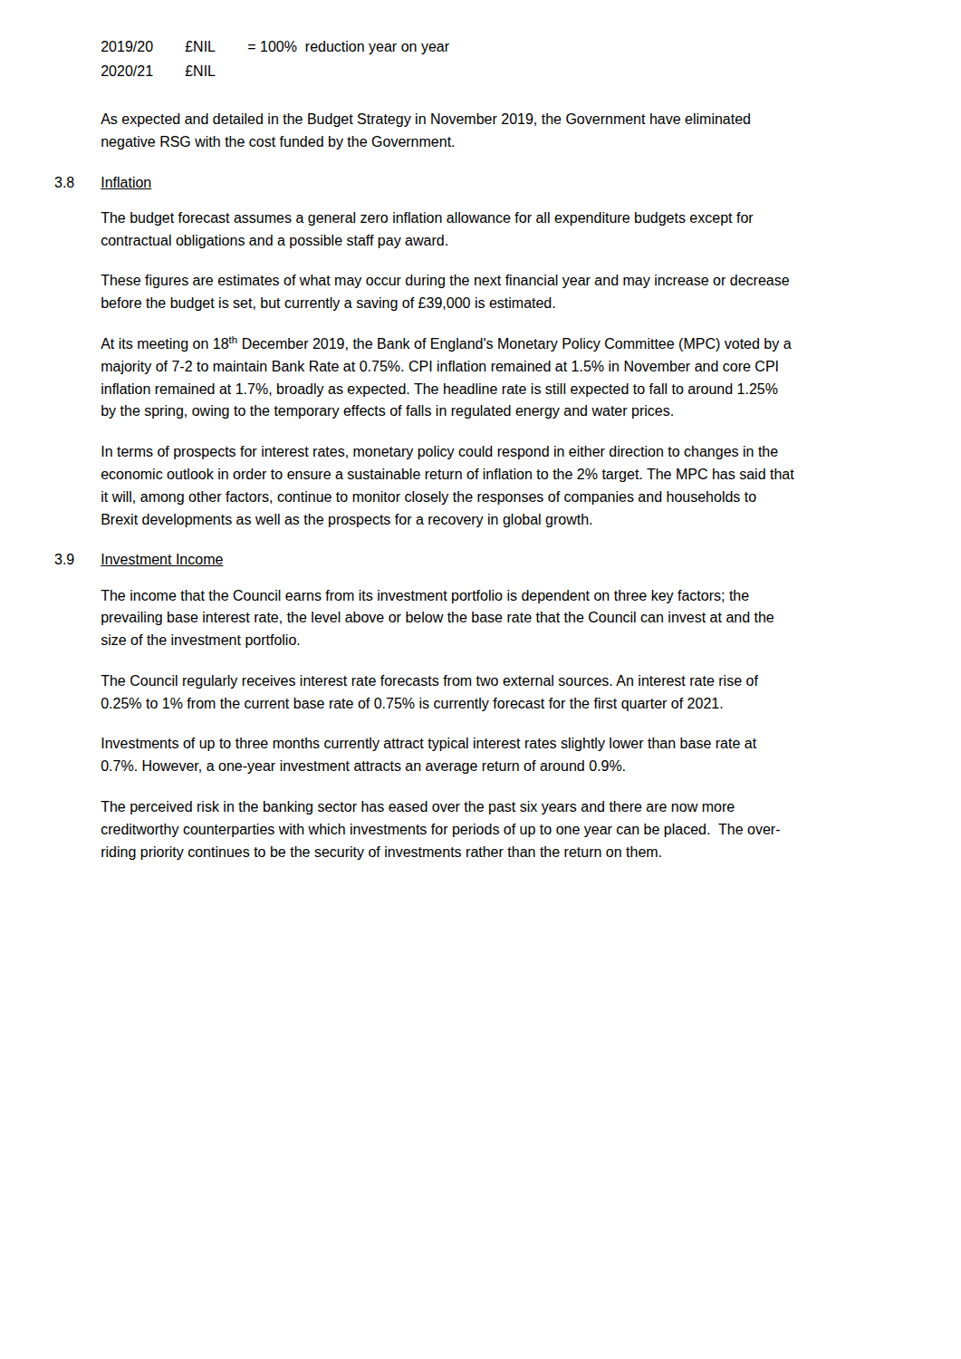| 2019/20 | £NIL | = 100% reduction year on year |
| 2020/21 | £NIL | |
As expected and detailed in the Budget Strategy in November 2019, the Government have eliminated negative RSG with the cost funded by the Government.
3.8
Inflation
The budget forecast assumes a general zero inflation allowance for all expenditure budgets except for contractual obligations and a possible staff pay award.
These figures are estimates of what may occur during the next financial year and may increase or decrease before the budget is set, but currently a saving of £39,000 is estimated.
At its meeting on 18th December 2019, the Bank of England's Monetary Policy Committee (MPC) voted by a majority of 7-2 to maintain Bank Rate at 0.75%. CPI inflation remained at 1.5% in November and core CPI inflation remained at 1.7%, broadly as expected. The headline rate is still expected to fall to around 1.25% by the spring, owing to the temporary effects of falls in regulated energy and water prices.
In terms of prospects for interest rates, monetary policy could respond in either direction to changes in the economic outlook in order to ensure a sustainable return of inflation to the 2% target. The MPC has said that it will, among other factors, continue to monitor closely the responses of companies and households to Brexit developments as well as the prospects for a recovery in global growth.
3.9
Investment Income
The income that the Council earns from its investment portfolio is dependent on three key factors; the prevailing base interest rate, the level above or below the base rate that the Council can invest at and the size of the investment portfolio.
The Council regularly receives interest rate forecasts from two external sources. An interest rate rise of 0.25% to 1% from the current base rate of 0.75% is currently forecast for the first quarter of 2021.
Investments of up to three months currently attract typical interest rates slightly lower than base rate at 0.7%. However, a one-year investment attracts an average return of around 0.9%.
The perceived risk in the banking sector has eased over the past six years and there are now more creditworthy counterparties with which investments for periods of up to one year can be placed. The over-riding priority continues to be the security of investments rather than the return on them.